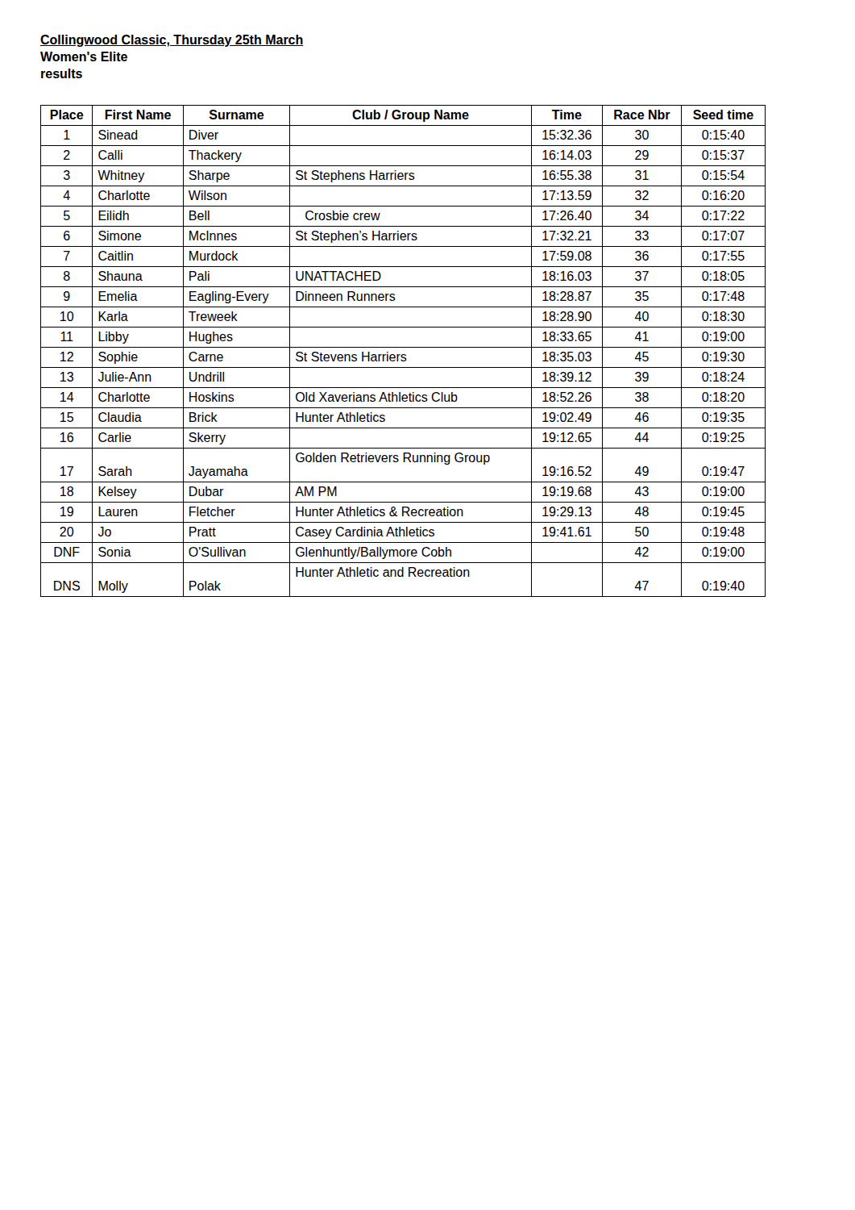Collingwood Classic, Thursday 25th March
Women's Elite
results
| Place | First Name | Surname | Club / Group Name | Time | Race Nbr | Seed time |
| --- | --- | --- | --- | --- | --- | --- |
| 1 | Sinead | Diver | | 15:32.36 | 30 | 0:15:40 |
| 2 | Calli | Thackery | | 16:14.03 | 29 | 0:15:37 |
| 3 | Whitney | Sharpe | St Stephens Harriers | 16:55.38 | 31 | 0:15:54 |
| 4 | Charlotte | Wilson | | 17:13.59 | 32 | 0:16:20 |
| 5 | Eilidh | Bell | Crosbie crew | 17:26.40 | 34 | 0:17:22 |
| 6 | Simone | McInnes | St Stephen’s Harriers | 17:32.21 | 33 | 0:17:07 |
| 7 | Caitlin | Murdock | | 17:59.08 | 36 | 0:17:55 |
| 8 | Shauna | Pali | UNATTACHED | 18:16.03 | 37 | 0:18:05 |
| 9 | Emelia | Eagling-Every | Dinneen Runners | 18:28.87 | 35 | 0:17:48 |
| 10 | Karla | Treweek | | 18:28.90 | 40 | 0:18:30 |
| 11 | Libby | Hughes | | 18:33.65 | 41 | 0:19:00 |
| 12 | Sophie | Carne | St Stevens Harriers | 18:35.03 | 45 | 0:19:30 |
| 13 | Julie-Ann | Undrill | | 18:39.12 | 39 | 0:18:24 |
| 14 | Charlotte | Hoskins | Old Xaverians Athletics Club | 18:52.26 | 38 | 0:18:20 |
| 15 | Claudia | Brick | Hunter Athletics | 19:02.49 | 46 | 0:19:35 |
| 16 | Carlie | Skerry | | 19:12.65 | 44 | 0:19:25 |
| 17 | Sarah | Jayamaha | Golden Retrievers Running Group | 19:16.52 | 49 | 0:19:47 |
| 18 | Kelsey | Dubar | AM PM | 19:19.68 | 43 | 0:19:00 |
| 19 | Lauren | Fletcher | Hunter Athletics & Recreation | 19:29.13 | 48 | 0:19:45 |
| 20 | Jo | Pratt | Casey Cardinia Athletics | 19:41.61 | 50 | 0:19:48 |
| DNF | Sonia | O'Sullivan | Glenhuntly/Ballymore Cobh | | 42 | 0:19:00 |
| DNS | Molly | Polak | Hunter Athletic and Recreation | | 47 | 0:19:40 |